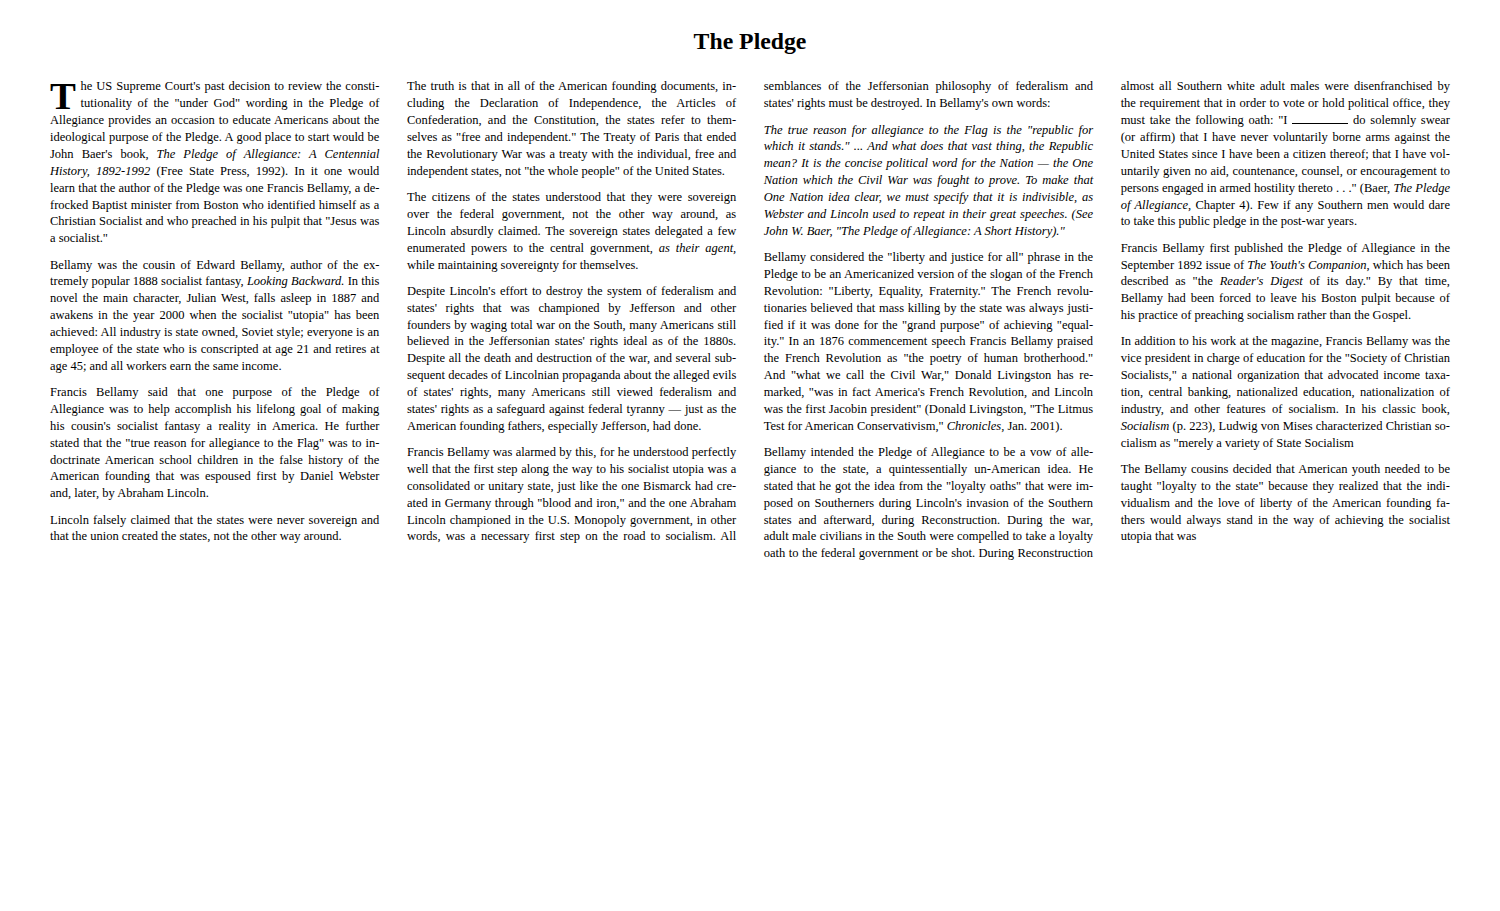The Pledge
The US Supreme Court's past decision to review the constitutionality of the "under God" wording in the Pledge of Allegiance provides an occasion to educate Americans about the ideological purpose of the Pledge. A good place to start would be John Baer's book, The Pledge of Allegiance: A Centennial History, 1892-1992 (Free State Press, 1992). In it one would learn that the author of the Pledge was one Francis Bellamy, a defrocked Baptist minister from Boston who identified himself as a Christian Socialist and who preached in his pulpit that "Jesus was a socialist."
Bellamy was the cousin of Edward Bellamy, author of the extremely popular 1888 socialist fantasy, Looking Backward. In this novel the main character, Julian West, falls asleep in 1887 and awakens in the year 2000 when the socialist "utopia" has been achieved: All industry is state owned, Soviet style; everyone is an employee of the state who is conscripted at age 21 and retires at age 45; and all workers earn the same income.
Francis Bellamy said that one purpose of the Pledge of Allegiance was to help accomplish his lifelong goal of making his cousin's socialist fantasy a reality in America. He further stated that the "true reason for allegiance to the Flag" was to indoctrinate American school children in the false history of the American founding that was espoused first by Daniel Webster and, later, by Abraham Lincoln.
Lincoln falsely claimed that the states were never sovereign and that the union created the states, not the other way around.
The truth is that in all of the American founding documents, including the Declaration of Independence, the Articles of Confederation, and the Constitution, the states refer to themselves as "free and independent." The Treaty of Paris that ended the Revolutionary War was a treaty with the individual, free and independent states, not "the whole people" of the United States.
The citizens of the states understood that they were sovereign over the federal government, not the other way around, as Lincoln absurdly claimed. The sovereign states delegated a few enumerated powers to the central government, as their agent, while maintaining sovereignty for themselves.
Despite Lincoln's effort to destroy the system of federalism and states' rights that was championed by Jefferson and other founders by waging total war on the South, many Americans still believed in the Jeffersonian states' rights ideal as of the 1880s. Despite all the death and destruction of the war, and several subsequent decades of Lincolnian propaganda about the alleged evils of states' rights, many Americans still viewed federalism and states' rights as a safeguard against federal tyranny — just as the American founding fathers, especially Jefferson, had done.
Francis Bellamy was alarmed by this, for he understood perfectly well that the first step along the way to his socialist utopia was a consolidated or unitary state, just like the one Bismarck had created in Germany through "blood and iron," and the one Abraham Lincoln championed in the U.S. Monopoly government, in other words, was a necessary first step on the road to socialism. All semblances of the Jeffersonian philosophy of federalism and states' rights must be destroyed. In Bellamy's own words:
The true reason for allegiance to the Flag is the "republic for which it stands." ... And what does that vast thing, the Republic mean? It is the concise political word for the Nation — the One Nation which the Civil War was fought to prove. To make that One Nation idea clear, we must specify that it is indivisible, as Webster and Lincoln used to repeat in their great speeches. (See John W. Baer, "The Pledge of Allegiance: A Short History)."
Bellamy considered the "liberty and justice for all" phrase in the Pledge to be an Americanized version of the slogan of the French Revolution: "Liberty, Equality, Fraternity." The French revolutionaries believed that mass killing by the state was always justified if it was done for the "grand purpose" of achieving "equality." In an 1876 commencement speech Francis Bellamy praised the French Revolution as "the poetry of human brotherhood." And "what we call the Civil War," Donald Livingston has remarked, "was in fact America's French Revolution, and Lincoln was the first Jacobin president" (Donald Livingston, "The Litmus Test for American Conservativism," Chronicles, Jan. 2001).
Bellamy intended the Pledge of Allegiance to be a vow of allegiance to the state, a quintessentially un-American idea. He stated that he got the idea from the "loyalty oaths" that were imposed on Southerners during Lincoln's invasion of the Southern states and afterward, during Reconstruction. During the war, adult male civilians in the South were compelled to take a loyalty oath to the federal government or be shot. During Reconstruction almost all Southern white adult males were disenfranchised by the requirement that in order to vote or hold political office, they must take the following oath: "I do solemnly swear (or affirm) that I have never voluntarily borne arms against the United States since I have been a citizen thereof; that I have voluntarily given no aid, countenance, counsel, or encouragement to persons engaged in armed hostility thereto . . ." (Baer, The Pledge of Allegiance, Chapter 4). Few if any Southern men would dare to take this public pledge in the post-war years.
Francis Bellamy first published the Pledge of Allegiance in the September 1892 issue of The Youth's Companion, which has been described as "the Reader's Digest of its day." By that time, Bellamy had been forced to leave his Boston pulpit because of his practice of preaching socialism rather than the Gospel.
In addition to his work at the magazine, Francis Bellamy was the vice president in charge of education for the "Society of Christian Socialists," a national organization that advocated income taxation, central banking, nationalized education, nationalization of industry, and other features of socialism. In his classic book, Socialism (p. 223), Ludwig von Mises characterized Christian socialism as "merely a variety of State Socialism
The Bellamy cousins decided that American youth needed to be taught "loyalty to the state" because they realized that the individualism and the love of liberty of the American founding fathers would always stand in the way of achieving the socialist utopia that was